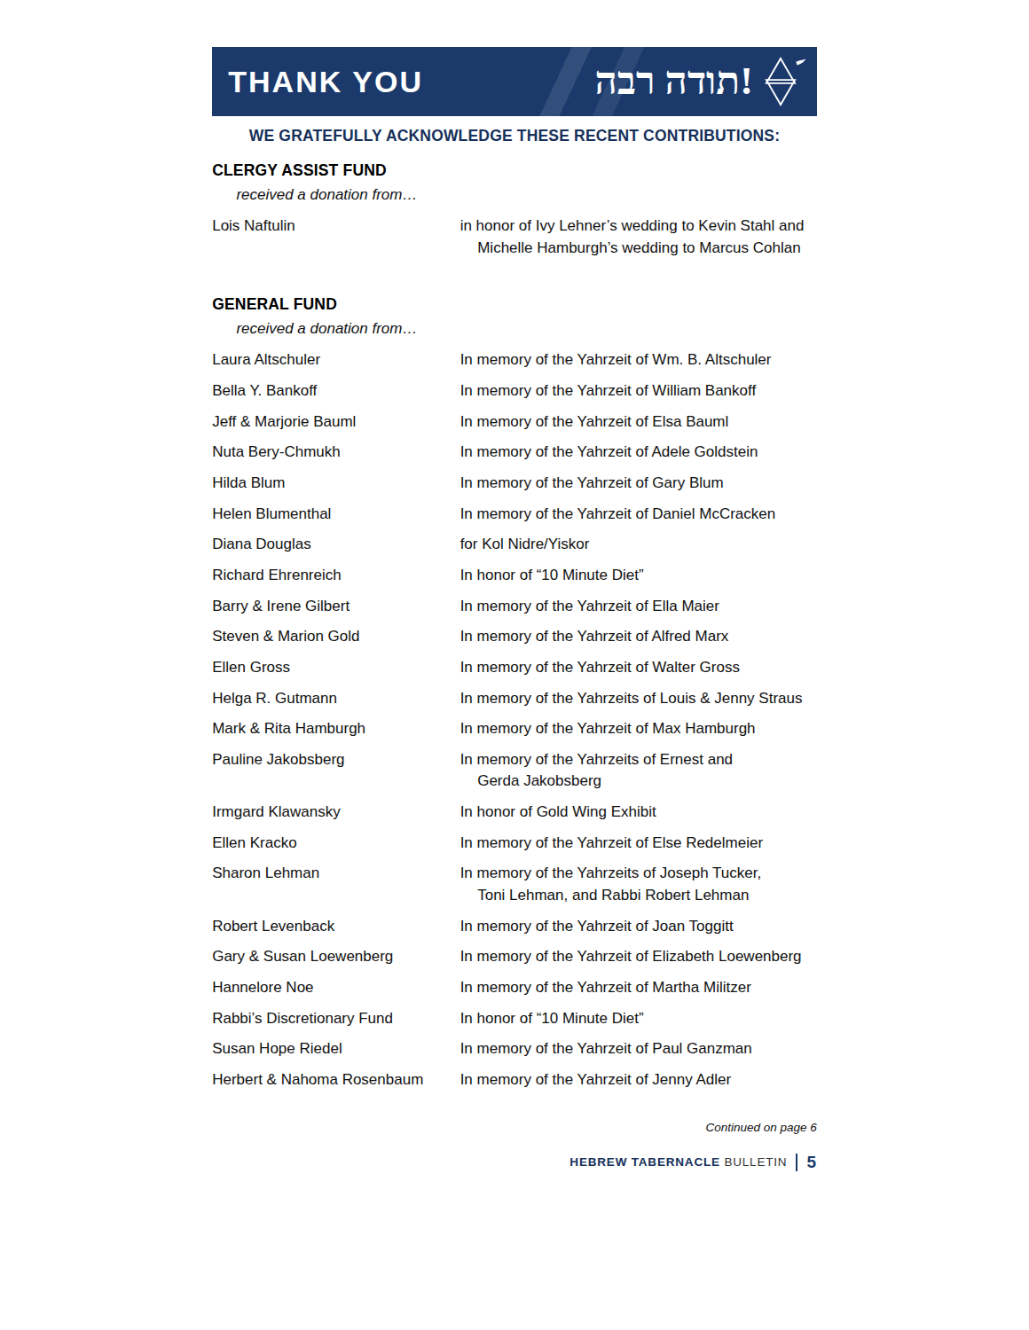THANK YOU
!תודה רבה
WE GRATEFULLY ACKNOWLEDGE THESE RECENT CONTRIBUTIONS:
Clergy Assist Fund
received a donation from…
| Lois Naftulin | in honor of Ivy Lehner’s wedding to Kevin Stahl and Michelle Hamburgh’s wedding to Marcus Cohlan |
General Fund
received a donation from…
| Laura Altschuler | In memory of the Yahrzeit of Wm. B. Altschuler |
| Bella Y. Bankoff | In memory of the Yahrzeit of William Bankoff |
| Jeff & Marjorie Bauml | In memory of the Yahrzeit of Elsa Bauml |
| Nuta Bery-Chmukh | In memory of the Yahrzeit of Adele Goldstein |
| Hilda Blum | In memory of the Yahrzeit of Gary Blum |
| Helen Blumenthal | In memory of the Yahrzeit of Daniel McCracken |
| Diana Douglas | for Kol Nidre/Yiskor |
| Richard Ehrenreich | In honor of “10 Minute Diet” |
| Barry & Irene Gilbert | In memory of the Yahrzeit of Ella Maier |
| Steven & Marion Gold | In memory of the Yahrzeit of Alfred Marx |
| Ellen Gross | In memory of the Yahrzeit of Walter Gross |
| Helga R. Gutmann | In memory of the Yahrzeits of Louis & Jenny Straus |
| Mark & Rita Hamburgh | In memory of the Yahrzeit of Max Hamburgh |
| Pauline Jakobsberg | In memory of the Yahrzeits of Ernest and Gerda Jakobsberg |
| Irmgard Klawansky | In honor of Gold Wing Exhibit |
| Ellen Kracko | In memory of the Yahrzeit of Else Redelmeier |
| Sharon Lehman | In memory of the Yahrzeits of Joseph Tucker, Toni Lehman, and Rabbi Robert Lehman |
| Robert Levenback | In memory of the Yahrzeit of Joan Toggitt |
| Gary & Susan Loewenberg | In memory of the Yahrzeit of Elizabeth Loewenberg |
| Hannelore Noe | In memory of the Yahrzeit of Martha Militzer |
| Rabbi’s Discretionary Fund | In honor of “10 Minute Diet” |
| Susan Hope Riedel | In memory of the Yahrzeit of Paul Ganzman |
| Herbert & Nahoma Rosenbaum | In memory of the Yahrzeit of Jenny Adler |
Continued on page 6
HEBREW TABERNACLE BULLETIN 5